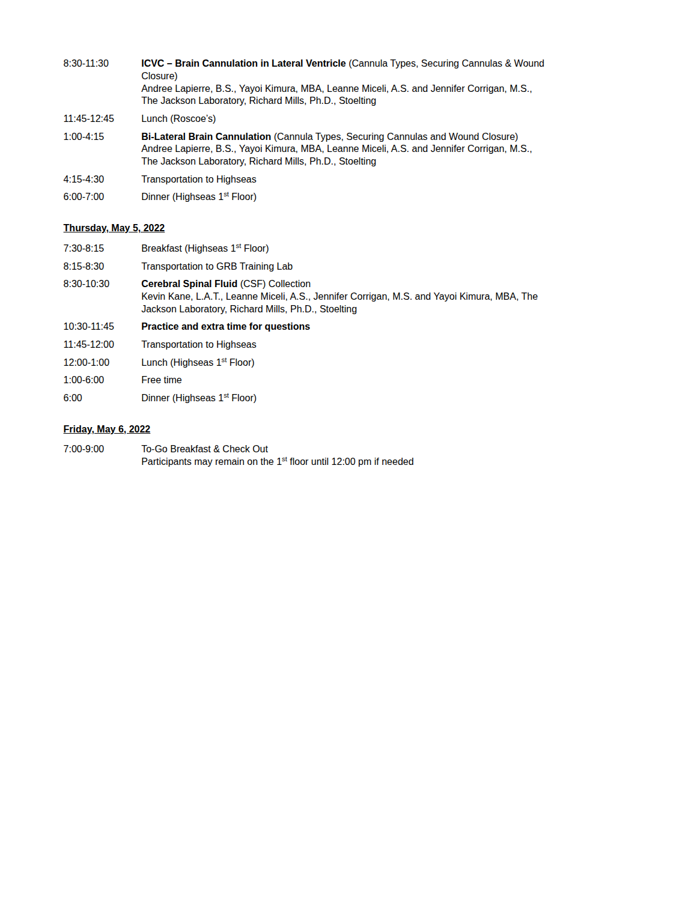| 8:30-11:30 | ICVC – Brain Cannulation in Lateral Ventricle (Cannula Types, Securing Cannulas & Wound Closure) Andree Lapierre, B.S., Yayoi Kimura, MBA, Leanne Miceli, A.S. and Jennifer Corrigan, M.S., The Jackson Laboratory, Richard Mills, Ph.D., Stoelting |
| 11:45-12:45 | Lunch (Roscoe’s) |
| 1:00-4:15 | Bi-Lateral Brain Cannulation (Cannula Types, Securing Cannulas and Wound Closure) Andree Lapierre, B.S., Yayoi Kimura, MBA, Leanne Miceli, A.S. and Jennifer Corrigan, M.S., The Jackson Laboratory, Richard Mills, Ph.D., Stoelting |
| 4:15-4:30 | Transportation to Highseas |
| 6:00-7:00 | Dinner (Highseas 1 st Floor) |
Thursday, May 5, 2022
| 7:30-8:15 | Breakfast (Highseas 1 st Floor) |
| 8:15-8:30 | Transportation to GRB Training Lab |
| 8:30-10:30 | Cerebral Spinal Fluid (CSF) Collection Kevin Kane, L.A.T., Leanne Miceli, A.S., Jennifer Corrigan, M.S. and Yayoi Kimura, MBA, The Jackson Laboratory, Richard Mills, Ph.D., Stoelting |
| 10:30-11:45 | Practice and extra time for questions |
| 11:45-12:00 | Transportation to Highseas |
| 12:00-1:00 | Lunch (Highseas 1 st Floor) |
| 1:00-6:00 | Free time |
| 6:00 | Dinner (Highseas 1 st Floor) |
Friday, May 6, 2022
| 7:00-9:00 | To-Go Breakfast & Check Out Participants may remain on the 1 st floor until 12:00 pm if needed |